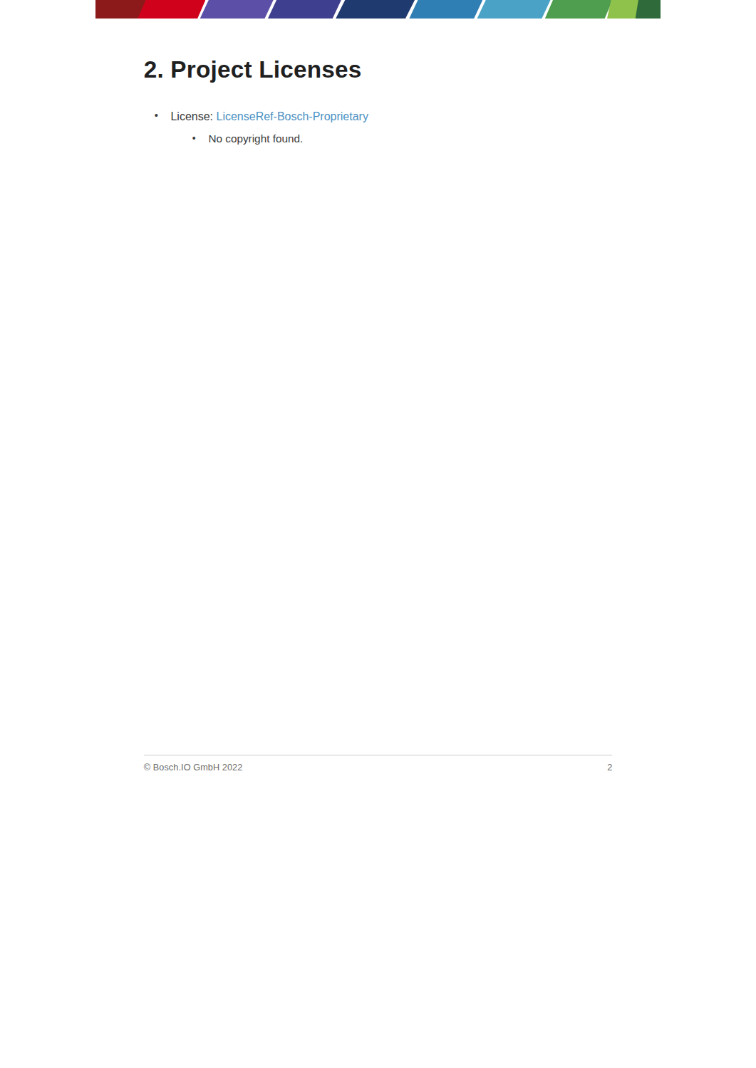2. Project Licenses
License: LicenseRef-Bosch-Proprietary
No copyright found.
© Bosch.IO GmbH 2022 2